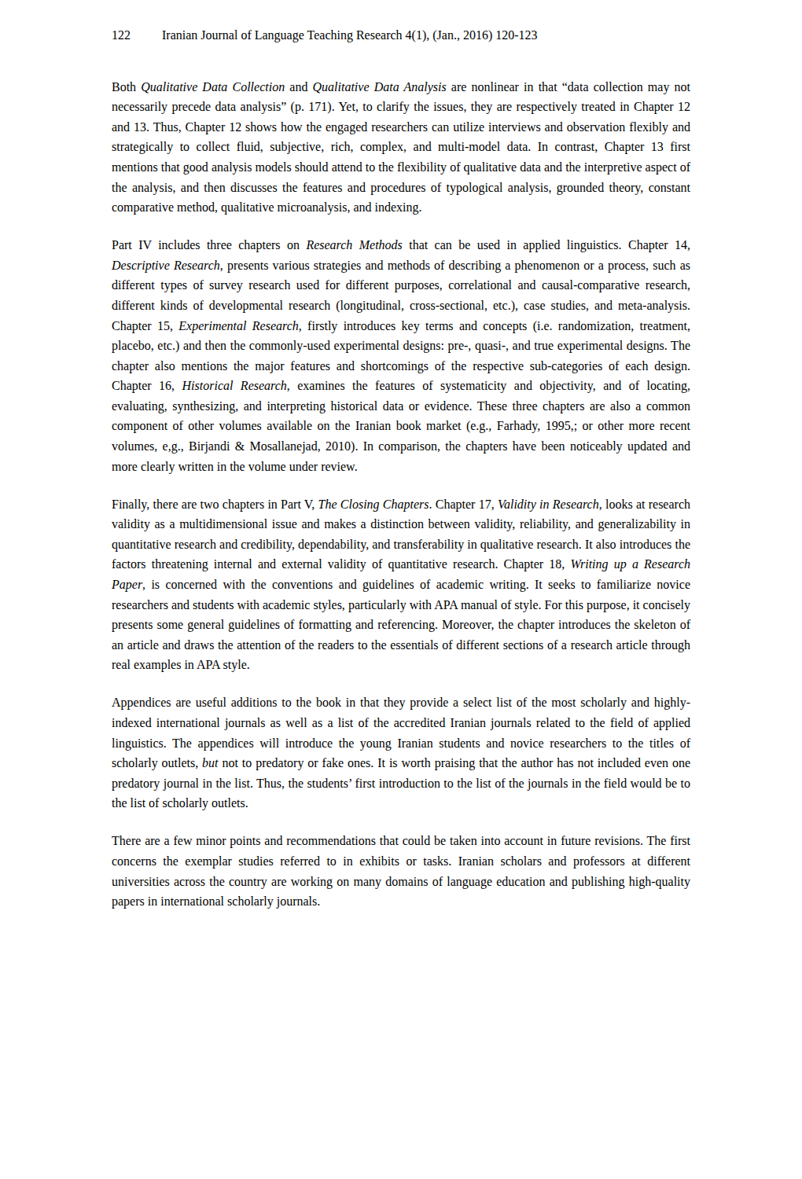122 Iranian Journal of Language Teaching Research 4(1), (Jan., 2016) 120-123
Both Qualitative Data Collection and Qualitative Data Analysis are nonlinear in that “data collection may not necessarily precede data analysis” (p. 171). Yet, to clarify the issues, they are respectively treated in Chapter 12 and 13. Thus, Chapter 12 shows how the engaged researchers can utilize interviews and observation flexibly and strategically to collect fluid, subjective, rich, complex, and multi-model data. In contrast, Chapter 13 first mentions that good analysis models should attend to the flexibility of qualitative data and the interpretive aspect of the analysis, and then discusses the features and procedures of typological analysis, grounded theory, constant comparative method, qualitative microanalysis, and indexing.
Part IV includes three chapters on Research Methods that can be used in applied linguistics. Chapter 14, Descriptive Research, presents various strategies and methods of describing a phenomenon or a process, such as different types of survey research used for different purposes, correlational and causal-comparative research, different kinds of developmental research (longitudinal, cross-sectional, etc.), case studies, and meta-analysis. Chapter 15, Experimental Research, firstly introduces key terms and concepts (i.e. randomization, treatment, placebo, etc.) and then the commonly-used experimental designs: pre-, quasi-, and true experimental designs. The chapter also mentions the major features and shortcomings of the respective sub-categories of each design. Chapter 16, Historical Research, examines the features of systematicity and objectivity, and of locating, evaluating, synthesizing, and interpreting historical data or evidence. These three chapters are also a common component of other volumes available on the Iranian book market (e.g., Farhady, 1995,; or other more recent volumes, e,g., Birjandi & Mosallanejad, 2010). In comparison, the chapters have been noticeably updated and more clearly written in the volume under review.
Finally, there are two chapters in Part V, The Closing Chapters. Chapter 17, Validity in Research, looks at research validity as a multidimensional issue and makes a distinction between validity, reliability, and generalizability in quantitative research and credibility, dependability, and transferability in qualitative research. It also introduces the factors threatening internal and external validity of quantitative research. Chapter 18, Writing up a Research Paper, is concerned with the conventions and guidelines of academic writing. It seeks to familiarize novice researchers and students with academic styles, particularly with APA manual of style. For this purpose, it concisely presents some general guidelines of formatting and referencing. Moreover, the chapter introduces the skeleton of an article and draws the attention of the readers to the essentials of different sections of a research article through real examples in APA style.
Appendices are useful additions to the book in that they provide a select list of the most scholarly and highly-indexed international journals as well as a list of the accredited Iranian journals related to the field of applied linguistics. The appendices will introduce the young Iranian students and novice researchers to the titles of scholarly outlets, but not to predatory or fake ones. It is worth praising that the author has not included even one predatory journal in the list. Thus, the students’ first introduction to the list of the journals in the field would be to the list of scholarly outlets.
There are a few minor points and recommendations that could be taken into account in future revisions. The first concerns the exemplar studies referred to in exhibits or tasks. Iranian scholars and professors at different universities across the country are working on many domains of language education and publishing high-quality papers in international scholarly journals.